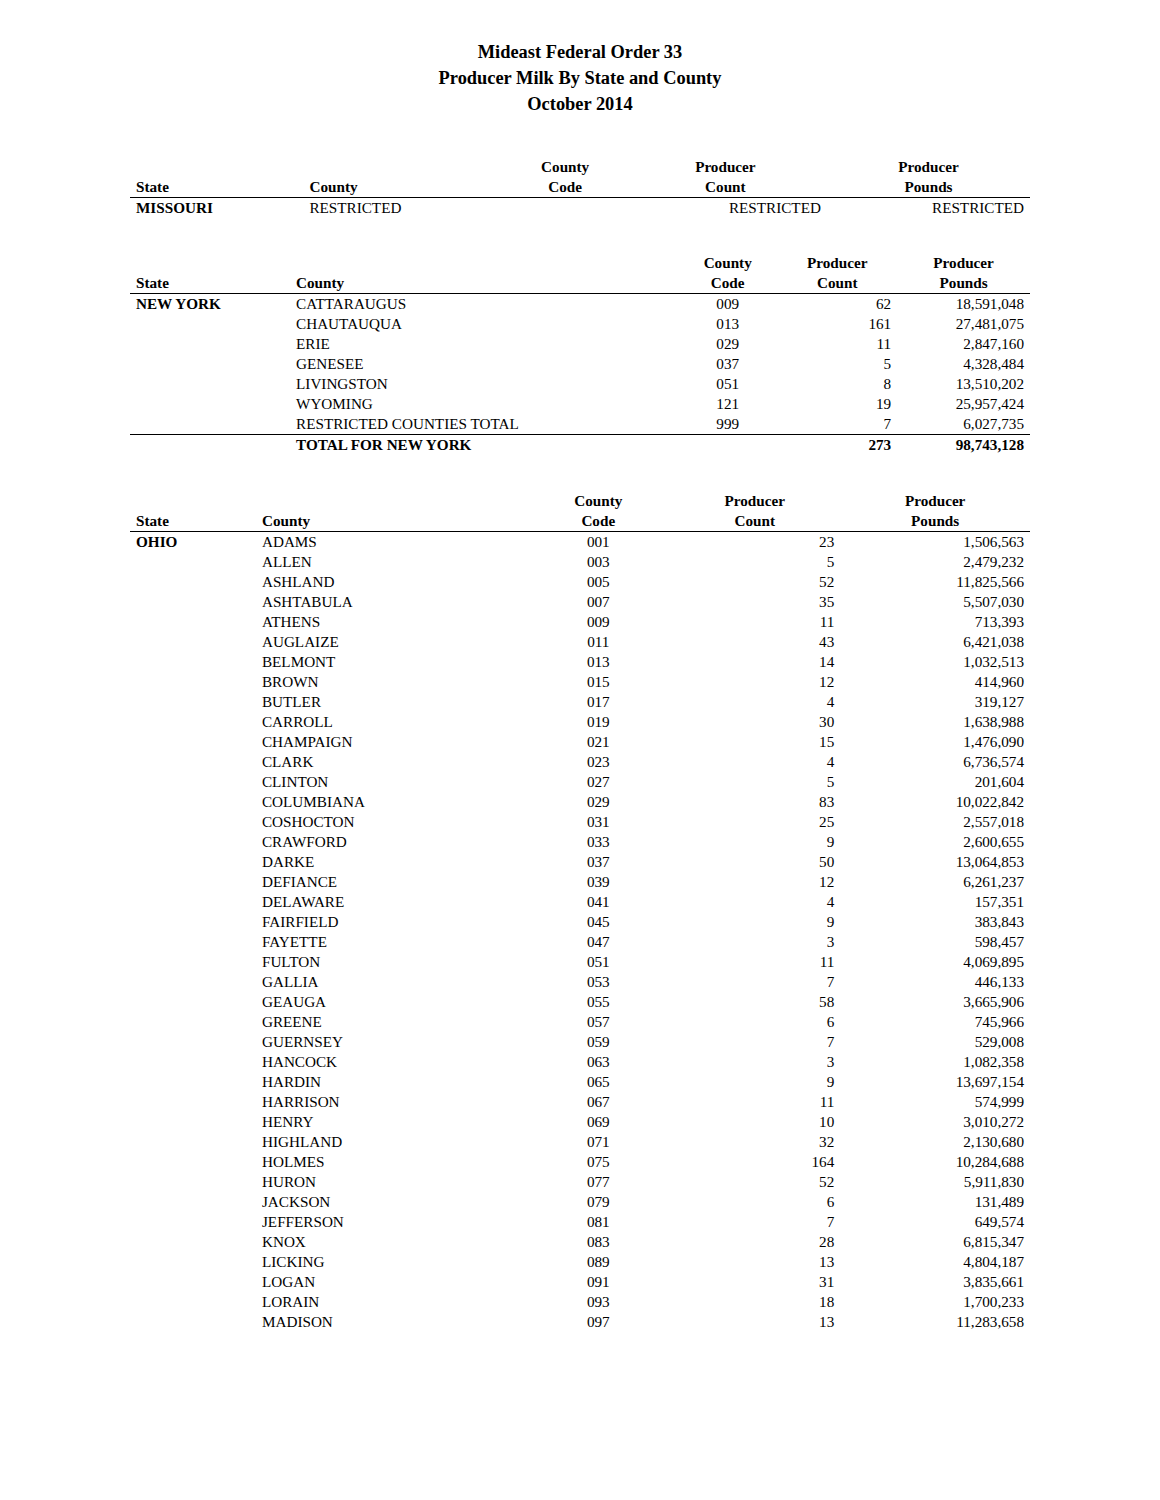Mideast Federal Order 33
Producer Milk By State and County
October 2014
| | | County | Producer | Producer |
| --- | --- | --- | --- | --- |
| State | County | Code | Count | Pounds |
| MISSOURI | RESTRICTED | | RESTRICTED | RESTRICTED |
| | | County | Producer | Producer |
| --- | --- | --- | --- | --- |
| State | County | Code | Count | Pounds |
| NEW YORK | CATTARAUGUS | 009 | 62 | 18,591,048 |
| | CHAUTAUQUA | 013 | 161 | 27,481,075 |
| | ERIE | 029 | 11 | 2,847,160 |
| | GENESEE | 037 | 5 | 4,328,484 |
| | LIVINGSTON | 051 | 8 | 13,510,202 |
| | WYOMING | 121 | 19 | 25,957,424 |
| | RESTRICTED COUNTIES TOTAL | 999 | 7 | 6,027,735 |
| | TOTAL FOR NEW YORK | | 273 | 98,743,128 |
| | | County | Producer | Producer |
| --- | --- | --- | --- | --- |
| State | County | Code | Count | Pounds |
| OHIO | ADAMS | 001 | 23 | 1,506,563 |
| | ALLEN | 003 | 5 | 2,479,232 |
| | ASHLAND | 005 | 52 | 11,825,566 |
| | ASHTABULA | 007 | 35 | 5,507,030 |
| | ATHENS | 009 | 11 | 713,393 |
| | AUGLAIZE | 011 | 43 | 6,421,038 |
| | BELMONT | 013 | 14 | 1,032,513 |
| | BROWN | 015 | 12 | 414,960 |
| | BUTLER | 017 | 4 | 319,127 |
| | CARROLL | 019 | 30 | 1,638,988 |
| | CHAMPAIGN | 021 | 15 | 1,476,090 |
| | CLARK | 023 | 4 | 6,736,574 |
| | CLINTON | 027 | 5 | 201,604 |
| | COLUMBIANA | 029 | 83 | 10,022,842 |
| | COSHOCTON | 031 | 25 | 2,557,018 |
| | CRAWFORD | 033 | 9 | 2,600,655 |
| | DARKE | 037 | 50 | 13,064,853 |
| | DEFIANCE | 039 | 12 | 6,261,237 |
| | DELAWARE | 041 | 4 | 157,351 |
| | FAIRFIELD | 045 | 9 | 383,843 |
| | FAYETTE | 047 | 3 | 598,457 |
| | FULTON | 051 | 11 | 4,069,895 |
| | GALLIA | 053 | 7 | 446,133 |
| | GEAUGA | 055 | 58 | 3,665,906 |
| | GREENE | 057 | 6 | 745,966 |
| | GUERNSEY | 059 | 7 | 529,008 |
| | HANCOCK | 063 | 3 | 1,082,358 |
| | HARDIN | 065 | 9 | 13,697,154 |
| | HARRISON | 067 | 11 | 574,999 |
| | HENRY | 069 | 10 | 3,010,272 |
| | HIGHLAND | 071 | 32 | 2,130,680 |
| | HOLMES | 075 | 164 | 10,284,688 |
| | HURON | 077 | 52 | 5,911,830 |
| | JACKSON | 079 | 6 | 131,489 |
| | JEFFERSON | 081 | 7 | 649,574 |
| | KNOX | 083 | 28 | 6,815,347 |
| | LICKING | 089 | 13 | 4,804,187 |
| | LOGAN | 091 | 31 | 3,835,661 |
| | LORAIN | 093 | 18 | 1,700,233 |
| | MADISON | 097 | 13 | 11,283,658 |